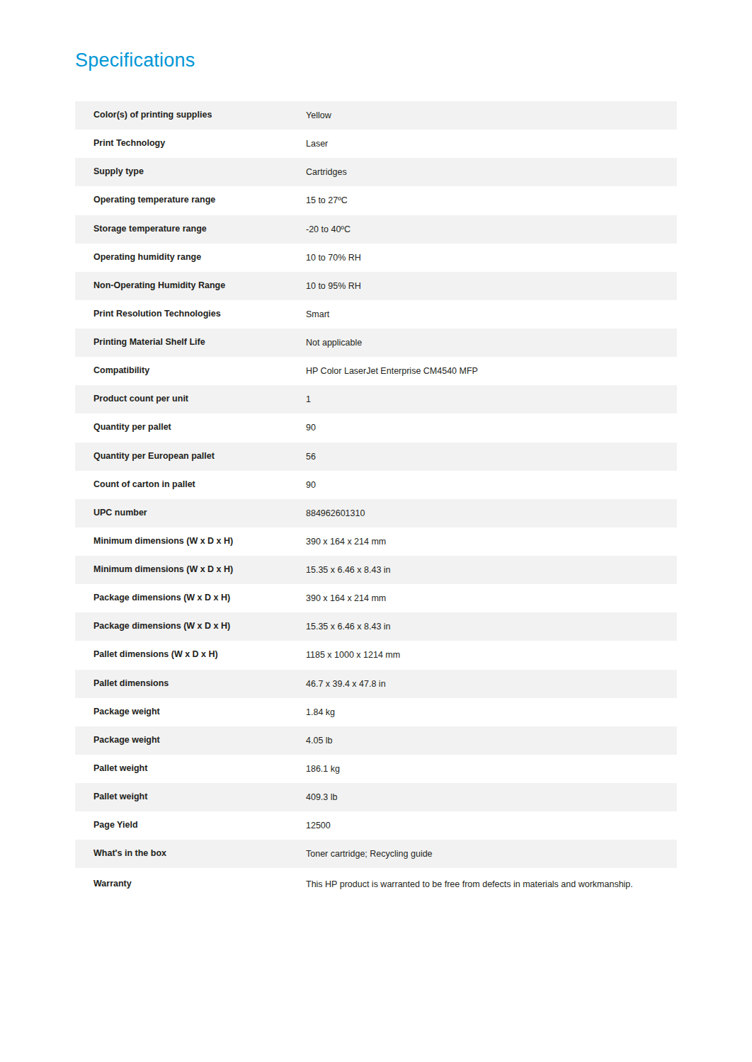Specifications
| Color(s) of printing supplies | Yellow |
| Print Technology | Laser |
| Supply type | Cartridges |
| Operating temperature range | 15 to 27ºC |
| Storage temperature range | -20 to 40ºC |
| Operating humidity range | 10 to 70% RH |
| Non-Operating Humidity Range | 10 to 95% RH |
| Print Resolution Technologies | Smart |
| Printing Material Shelf Life | Not applicable |
| Compatibility | HP Color LaserJet Enterprise CM4540 MFP |
| Product count per unit | 1 |
| Quantity per pallet | 90 |
| Quantity per European pallet | 56 |
| Count of carton in pallet | 90 |
| UPC number | 884962601310 |
| Minimum dimensions (W x D x H) | 390 x 164 x 214 mm |
| Minimum dimensions (W x D x H) | 15.35 x 6.46 x 8.43 in |
| Package dimensions (W x D x H) | 390 x 164 x 214 mm |
| Package dimensions (W x D x H) | 15.35 x 6.46 x 8.43 in |
| Pallet dimensions (W x D x H) | 1185 x 1000 x 1214 mm |
| Pallet dimensions | 46.7 x 39.4 x 47.8 in |
| Package weight | 1.84 kg |
| Package weight | 4.05 lb |
| Pallet weight | 186.1 kg |
| Pallet weight | 409.3 lb |
| Page Yield | 12500 |
| What's in the box | Toner cartridge; Recycling guide |
| Warranty | This HP product is warranted to be free from defects in materials and workmanship. |